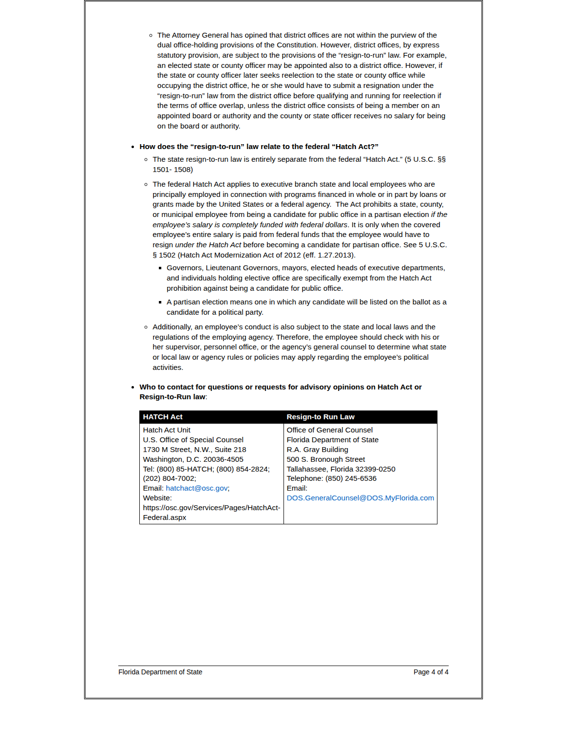The Attorney General has opined that district offices are not within the purview of the dual office-holding provisions of the Constitution. However, district offices, by express statutory provision, are subject to the provisions of the “resign-to-run” law. For example, an elected state or county officer may be appointed also to a district office. However, if the state or county officer later seeks reelection to the state or county office while occupying the district office, he or she would have to submit a resignation under the “resign-to-run” law from the district office before qualifying and running for reelection if the terms of office overlap, unless the district office consists of being a member on an appointed board or authority and the county or state officer receives no salary for being on the board or authority.
How does the “resign-to-run” law relate to the federal “Hatch Act?”
The state resign-to-run law is entirely separate from the federal “Hatch Act.” (5 U.S.C. §§ 1501- 1508)
The federal Hatch Act applies to executive branch state and local employees who are principally employed in connection with programs financed in whole or in part by loans or grants made by the United States or a federal agency. The Act prohibits a state, county, or municipal employee from being a candidate for public office in a partisan election if the employee’s salary is completely funded with federal dollars. It is only when the covered employee’s entire salary is paid from federal funds that the employee would have to resign under the Hatch Act before becoming a candidate for partisan office. See 5 U.S.C. § 1502 (Hatch Act Modernization Act of 2012 (eff. 1.27.2013).
Governors, Lieutenant Governors, mayors, elected heads of executive departments, and individuals holding elective office are specifically exempt from the Hatch Act prohibition against being a candidate for public office.
A partisan election means one in which any candidate will be listed on the ballot as a candidate for a political party.
Additionally, an employee’s conduct is also subject to the state and local laws and the regulations of the employing agency. Therefore, the employee should check with his or her supervisor, personnel office, or the agency’s general counsel to determine what state or local law or agency rules or policies may apply regarding the employee’s political activities.
Who to contact for questions or requests for advisory opinions on Hatch Act or Resign-to-Run law:
| HATCH Act | Resign-to Run Law |
| --- | --- |
| Hatch Act Unit U.S. Office of Special Counsel 1730 M Street, N.W., Suite 218 Washington, D.C. 20036-4505 Tel: (800) 85-HATCH; (800) 854-2824;(202) 804-7002; Email: hatchact@osc.gov ; Website: https://osc.gov/Services/Pages/HatchAct-Federal.aspx | Office of General Counsel Florida Department of State R.A. Gray Building 500 S. Bronough Street Tallahassee, Florida 32399-0250 Telephone: (850) 245-6536 Email: DOS.GeneralCounsel@DOS.MyFlorida.com |
Florida Department of State Page 4 of 4